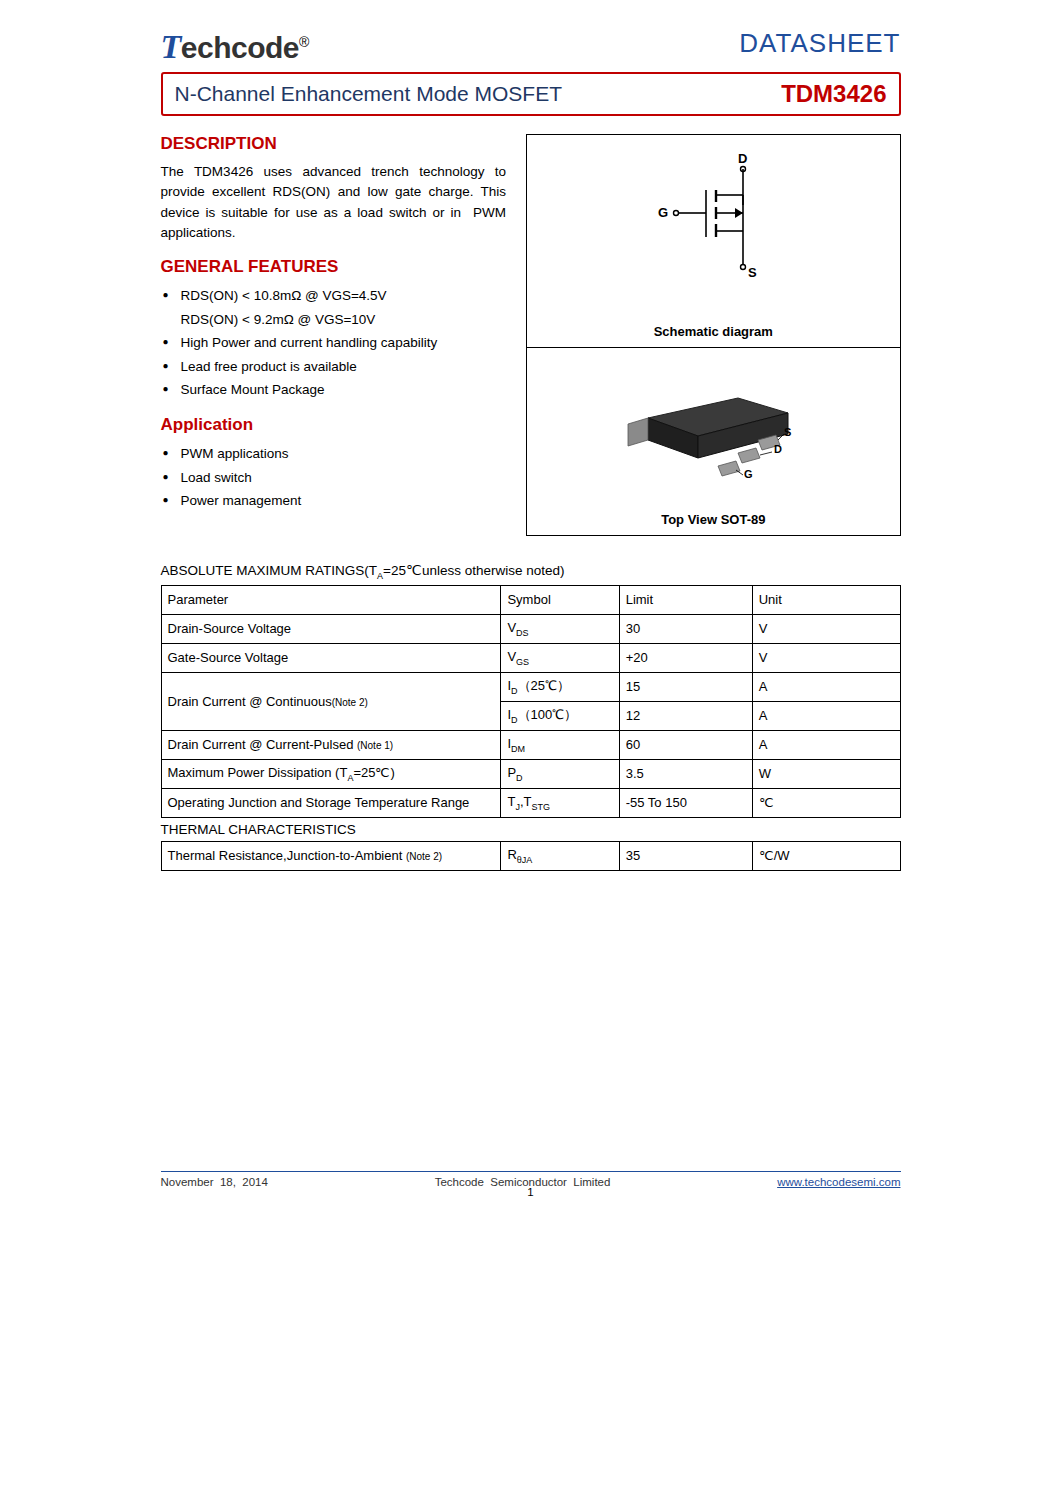Techcode®
DATASHEET
N-Channel Enhancement Mode MOSFET
TDM3426
DESCRIPTION
The TDM3426 uses advanced trench technology to provide excellent RDS(ON) and low gate charge. This device is suitable for use as a load switch or in PWM applications.
GENERAL FEATURES
RDS(ON) < 10.8mΩ @ VGS=4.5V
RDS(ON) < 9.2mΩ @ VGS=10V
High Power and current handling capability
Lead free product is available
Surface Mount Package
Application
PWM applications
Load switch
Power management
D G S
Schematic diagram
S D G
Top View SOT-89
ABSOLUTE MAXIMUM RATINGS(TA=25℃unless otherwise noted)
| Parameter | Symbol | Limit | Unit |
| Drain-Source Voltage | V DS | 30 | V |
| Gate-Source Voltage | V GS | +20 | V |
| Drain Current @ Continuous (Note 2) | I D （25℃） | 15 | A |
| I D （100℃） | 12 | A |
| Drain Current @ Current-Pulsed (Note 1) | I DM | 60 | A |
| Maximum Power Dissipation (T A =25℃) | P D | 3.5 | W |
| Operating Junction and Storage Temperature Range | T J ,T STG | -55 To 150 | ℃ |
THERMAL CHARACTERISTICS
| Thermal Resistance,Junction-to-Ambient (Note 2) | R θJA | 35 | ℃/W |
November 18, 2014
Techcode Semiconductor Limited
www.techcodesemi.com
1